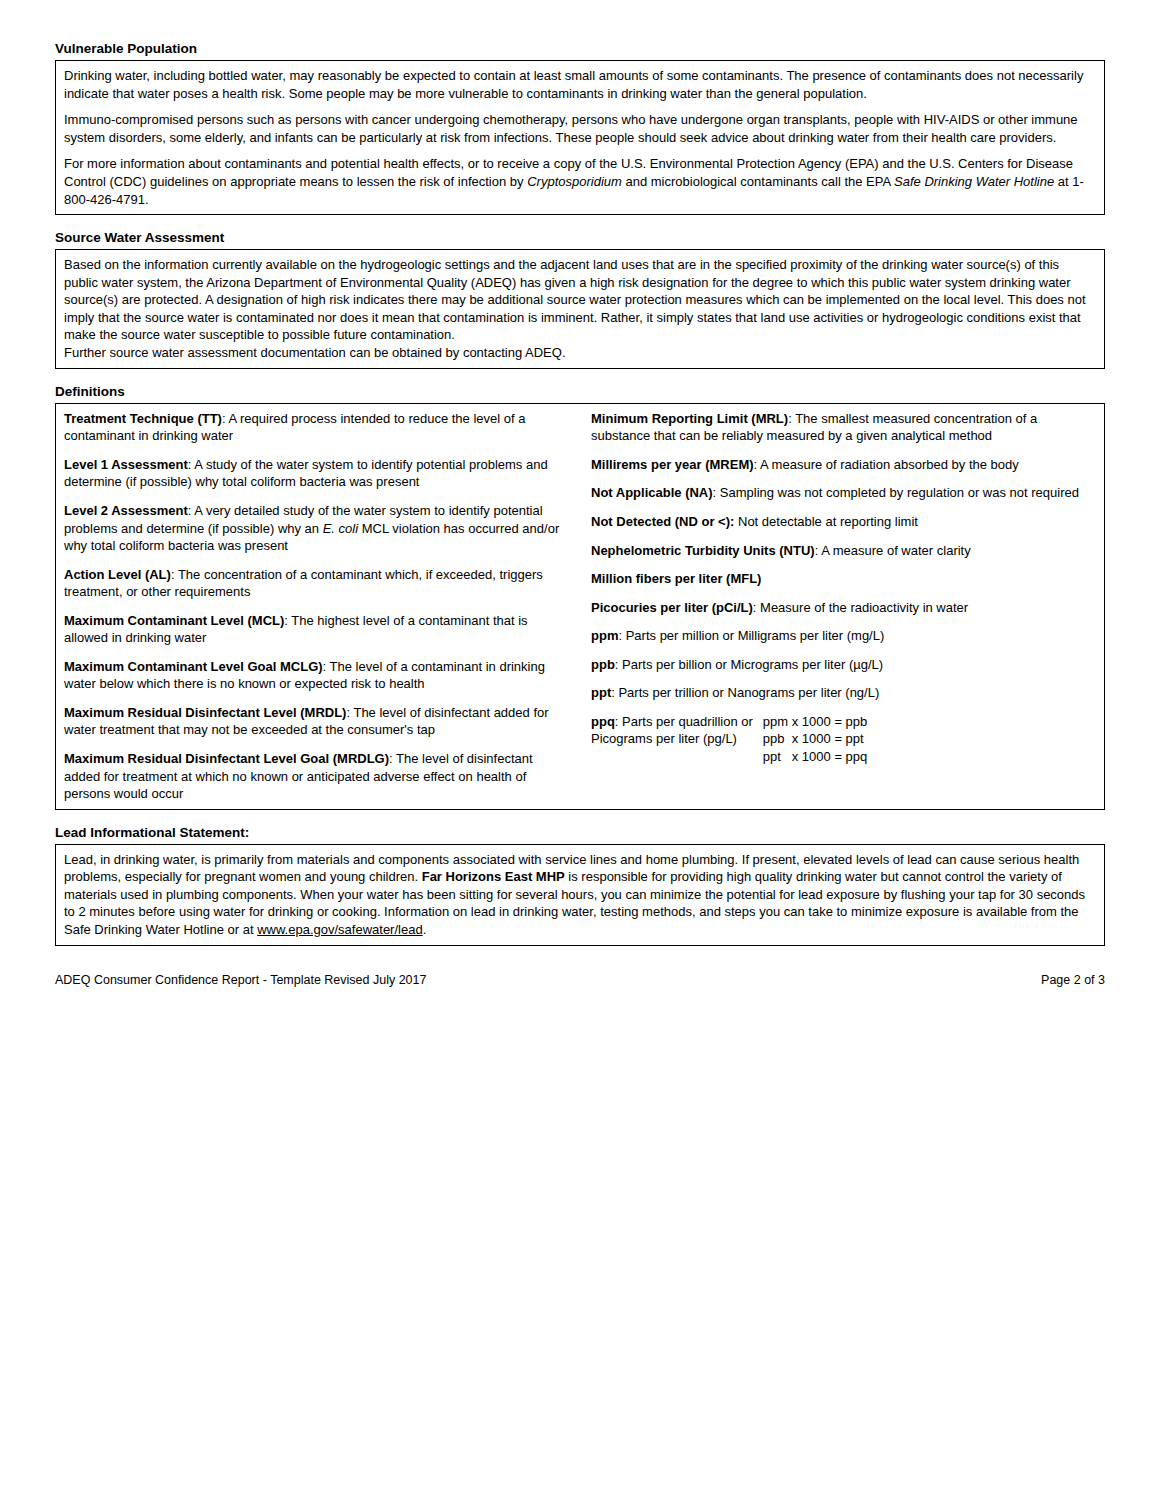Vulnerable Population
Drinking water, including bottled water, may reasonably be expected to contain at least small amounts of some contaminants. The presence of contaminants does not necessarily indicate that water poses a health risk. Some people may be more vulnerable to contaminants in drinking water than the general population.
Immuno-compromised persons such as persons with cancer undergoing chemotherapy, persons who have undergone organ transplants, people with HIV-AIDS or other immune system disorders, some elderly, and infants can be particularly at risk from infections. These people should seek advice about drinking water from their health care providers.
For more information about contaminants and potential health effects, or to receive a copy of the U.S. Environmental Protection Agency (EPA) and the U.S. Centers for Disease Control (CDC) guidelines on appropriate means to lessen the risk of infection by Cryptosporidium and microbiological contaminants call the EPA Safe Drinking Water Hotline at 1-800-426-4791.
Source Water Assessment
Based on the information currently available on the hydrogeologic settings and the adjacent land uses that are in the specified proximity of the drinking water source(s) of this public water system, the Arizona Department of Environmental Quality (ADEQ) has given a high risk designation for the degree to which this public water system drinking water source(s) are protected. A designation of high risk indicates there may be additional source water protection measures which can be implemented on the local level. This does not imply that the source water is contaminated nor does it mean that contamination is imminent. Rather, it simply states that land use activities or hydrogeologic conditions exist that make the source water susceptible to possible future contamination.
Further source water assessment documentation can be obtained by contacting ADEQ.
Definitions
Treatment Technique (TT): A required process intended to reduce the level of a contaminant in drinking water
Level 1 Assessment: A study of the water system to identify potential problems and determine (if possible) why total coliform bacteria was present
Level 2 Assessment: A very detailed study of the water system to identify potential problems and determine (if possible) why an E. coli MCL violation has occurred and/or why total coliform bacteria was present
Action Level (AL): The concentration of a contaminant which, if exceeded, triggers treatment, or other requirements
Maximum Contaminant Level (MCL): The highest level of a contaminant that is allowed in drinking water
Maximum Contaminant Level Goal MCLG): The level of a contaminant in drinking water below which there is no known or expected risk to health
Maximum Residual Disinfectant Level (MRDL): The level of disinfectant added for water treatment that may not be exceeded at the consumer's tap
Maximum Residual Disinfectant Level Goal (MRDLG): The level of disinfectant added for treatment at which no known or anticipated adverse effect on health of persons would occur
Minimum Reporting Limit (MRL): The smallest measured concentration of a substance that can be reliably measured by a given analytical method
Millirems per year (MREM): A measure of radiation absorbed by the body
Not Applicable (NA): Sampling was not completed by regulation or was not required
Not Detected (ND or <): Not detectable at reporting limit
Nephelometric Turbidity Units (NTU): A measure of water clarity
Million fibers per liter (MFL)
Picocuries per liter (pCi/L): Measure of the radioactivity in water
ppm: Parts per million or Milligrams per liter (mg/L)
ppb: Parts per billion or Micrograms per liter (µg/L)
ppt: Parts per trillion or Nanograms per liter (ng/L)
ppq: Parts per quadrillion or
Picograms per liter (pg/L)
ppm x 1000 = ppb
ppb x 1000 = ppt
ppt x 1000 = ppq
Lead Informational Statement:
Lead, in drinking water, is primarily from materials and components associated with service lines and home plumbing. If present, elevated levels of lead can cause serious health problems, especially for pregnant women and young children. Far Horizons East MHP is responsible for providing high quality drinking water but cannot control the variety of materials used in plumbing components. When your water has been sitting for several hours, you can minimize the potential for lead exposure by flushing your tap for 30 seconds to 2 minutes before using water for drinking or cooking. Information on lead in drinking water, testing methods, and steps you can take to minimize exposure is available from the Safe Drinking Water Hotline or at www.epa.gov/safewater/lead.
ADEQ Consumer Confidence Report - Template Revised July 2017
Page 2 of 3